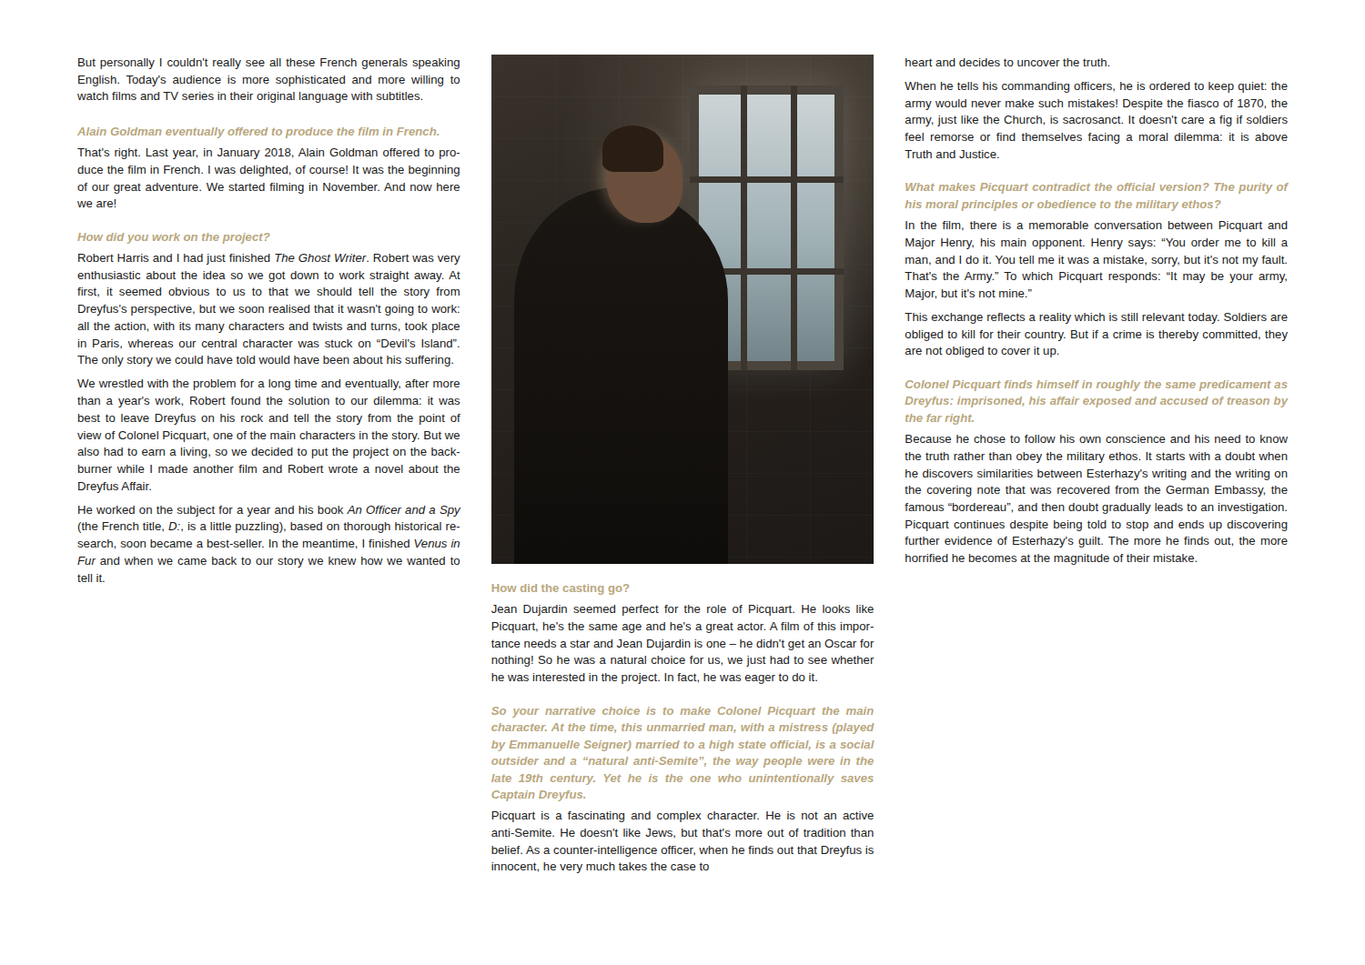But personally I couldn't really see all these French generals speaking English. Today's audience is more sophisticated and more willing to watch films and TV series in their original language with subtitles.
Alain Goldman eventually offered to produce the film in French.
That's right. Last year, in January 2018, Alain Goldman offered to produce the film in French. I was delighted, of course! It was the beginning of our great adventure. We started filming in November. And now here we are!
How did you work on the project?
Robert Harris and I had just finished The Ghost Writer. Robert was very enthusiastic about the idea so we got down to work straight away. At first, it seemed obvious to us to that we should tell the story from Dreyfus's perspective, but we soon realised that it wasn't going to work: all the action, with its many characters and twists and turns, took place in Paris, whereas our central character was stuck on “Devil's Island”. The only story we could have told would have been about his suffering.
We wrestled with the problem for a long time and eventually, after more than a year's work, Robert found the solution to our dilemma: it was best to leave Dreyfus on his rock and tell the story from the point of view of Colonel Picquart, one of the main characters in the story. But we also had to earn a living, so we decided to put the project on the back-burner while I made another film and Robert wrote a novel about the Dreyfus Affair.
He worked on the subject for a year and his book An Officer and a Spy (the French title, D:, is a little puzzling), based on thorough historical research, soon became a best-seller. In the meantime, I finished Venus in Fur and when we came back to our story we knew how we wanted to tell it.
How did the casting go?
Jean Dujardin seemed perfect for the role of Picquart. He looks like Picquart, he's the same age and he's a great actor. A film of this importance needs a star and Jean Dujardin is one – he didn't get an Oscar for nothing! So he was a natural choice for us, we just had to see whether he was interested in the project. In fact, he was eager to do it.
So your narrative choice is to make Colonel Picquart the main character. At the time, this unmarried man, with a mistress (played by Emmanuelle Seigner) married to a high state official, is a social outsider and a “natural anti-Semite”, the way people were in the late 19th century. Yet he is the one who unintentionally saves Captain Dreyfus.
Picquart is a fascinating and complex character. He is not an active anti-Semite. He doesn't like Jews, but that's more out of tradition than belief. As a counter-intelligence officer, when he finds out that Dreyfus is innocent, he very much takes the case to
heart and decides to uncover the truth.
When he tells his commanding officers, he is ordered to keep quiet: the army would never make such mistakes! Despite the fiasco of 1870, the army, just like the Church, is sacrosanct. It doesn't care a fig if soldiers feel remorse or find themselves facing a moral dilemma: it is above Truth and Justice.
What makes Picquart contradict the official version? The purity of his moral principles or obedience to the military ethos?
In the film, there is a memorable conversation between Picquart and Major Henry, his main opponent. Henry says: “You order me to kill a man, and I do it. You tell me it was a mistake, sorry, but it's not my fault. That's the Army.” To which Picquart responds: “It may be your army, Major, but it's not mine.”
This exchange reflects a reality which is still relevant today. Soldiers are obliged to kill for their country. But if a crime is thereby committed, they are not obliged to cover it up.
Colonel Picquart finds himself in roughly the same predicament as Dreyfus: imprisoned, his affair exposed and accused of treason by the far right.
Because he chose to follow his own conscience and his need to know the truth rather than obey the military ethos. It starts with a doubt when he discovers similarities between Esterhazy's writing and the writing on the covering note that was recovered from the German Embassy, the famous “bordereau”, and then doubt gradually leads to an investigation. Picquart continues despite being told to stop and ends up discovering further evidence of Esterhazy's guilt. The more he finds out, the more horrified he becomes at the magnitude of their mistake.